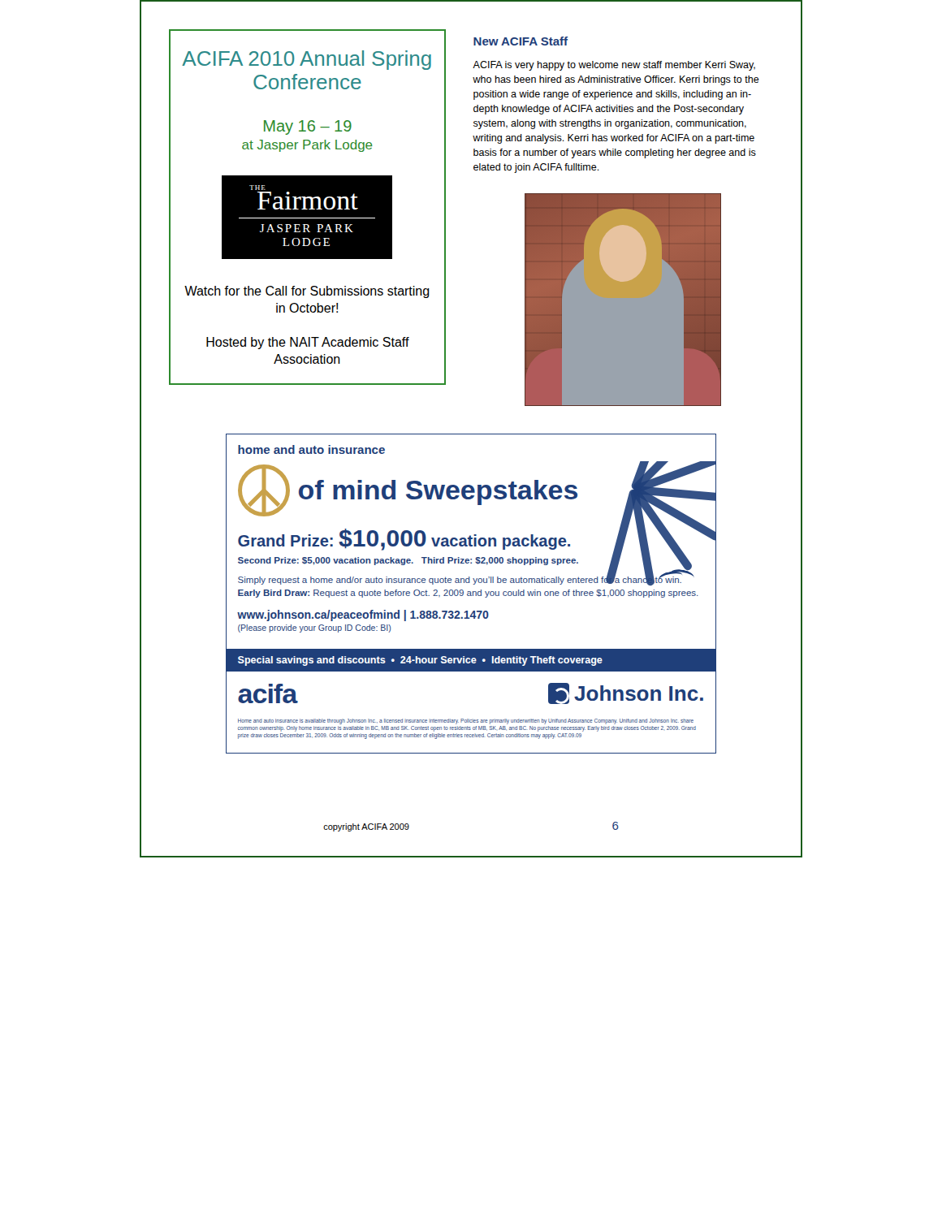ACIFA 2010 Annual Spring Conference
May 16 – 19 at Jasper Park Lodge
THE Fairmont JASPER PARK LODGE
Watch for the Call for Submissions starting in October!
Hosted by the NAIT Academic Staff Association
New ACIFA Staff
ACIFA is very happy to welcome new staff member Kerri Sway, who has been hired as Administrative Officer. Kerri brings to the position a wide range of experience and skills, including an in-depth knowledge of ACIFA activities and the Post-secondary system, along with strengths in organization, communication, writing and analysis. Kerri has worked for ACIFA on a part-time basis for a number of years while completing her degree and is elated to join ACIFA fulltime.
home and auto insurance
of mind Sweepstakes
Grand Prize: $10,000 vacation package.
Second Prize: $5,000 vacation package. Third Prize: $2,000 shopping spree.
Simply request a home and/or auto insurance quote and you’ll be automatically entered for a chance to win.
Early Bird Draw: Request a quote before Oct. 2, 2009 and you could win one of three $1,000 shopping sprees.
www.johnson.ca/peaceofmind | 1.888.732.1470 (Please provide your Group ID Code: BI)
Special savings and discounts • 24-hour Service • Identity Theft coverage
acifa
Johnson Inc.
Home and auto insurance is available through Johnson Inc., a licensed insurance intermediary. Policies are primarily underwritten by Unifund Assurance Company. Unifund and Johnson Inc. share common ownership. Only home insurance is available in BC, MB and SK. Contest open to residents of MB, SK, AB, and BC. No purchase necessary. Early bird draw closes October 2, 2009. Grand prize draw closes December 31, 2009. Odds of winning depend on the number of eligible entries received. Certain conditions may apply. CAT.09.09
copyright ACIFA 2009 6